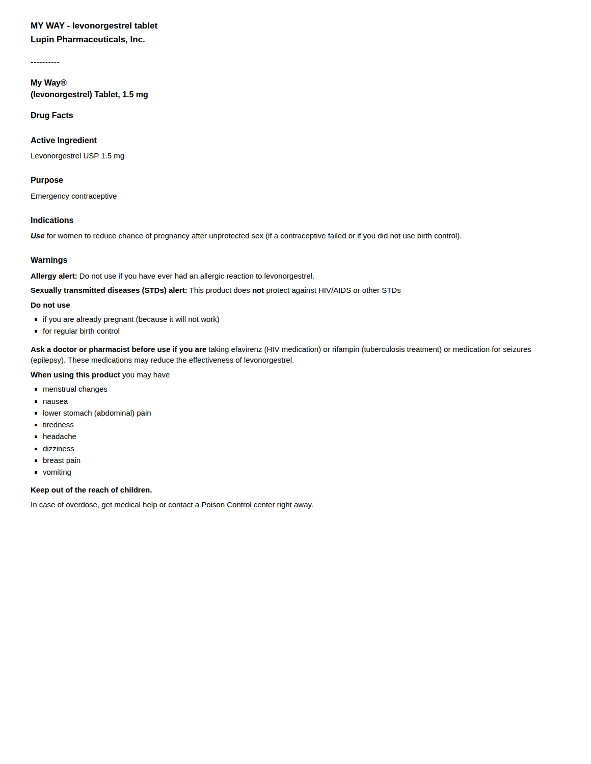MY WAY - levonorgestrel tablet
Lupin Pharmaceuticals, Inc.
----------
My Way®
(levonorgestrel) Tablet, 1.5 mg
Drug Facts
Active Ingredient
Levonorgestrel USP 1.5 mg
Purpose
Emergency contraceptive
Indications
Use for women to reduce chance of pregnancy after unprotected sex (if a contraceptive failed or if you did not use birth control).
Warnings
Allergy alert: Do not use if you have ever had an allergic reaction to levonorgestrel.
Sexually transmitted diseases (STDs) alert: This product does not protect against HIV/AIDS or other STDs
Do not use
if you are already pregnant (because it will not work)
for regular birth control
Ask a doctor or pharmacist before use if you are taking efavirenz (HIV medication) or rifampin (tuberculosis treatment) or medication for seizures (epilepsy). These medications may reduce the effectiveness of levonorgestrel.
When using this product you may have
menstrual changes
nausea
lower stomach (abdominal) pain
tiredness
headache
dizziness
breast pain
vomiting
Keep out of the reach of children.
In case of overdose, get medical help or contact a Poison Control center right away.